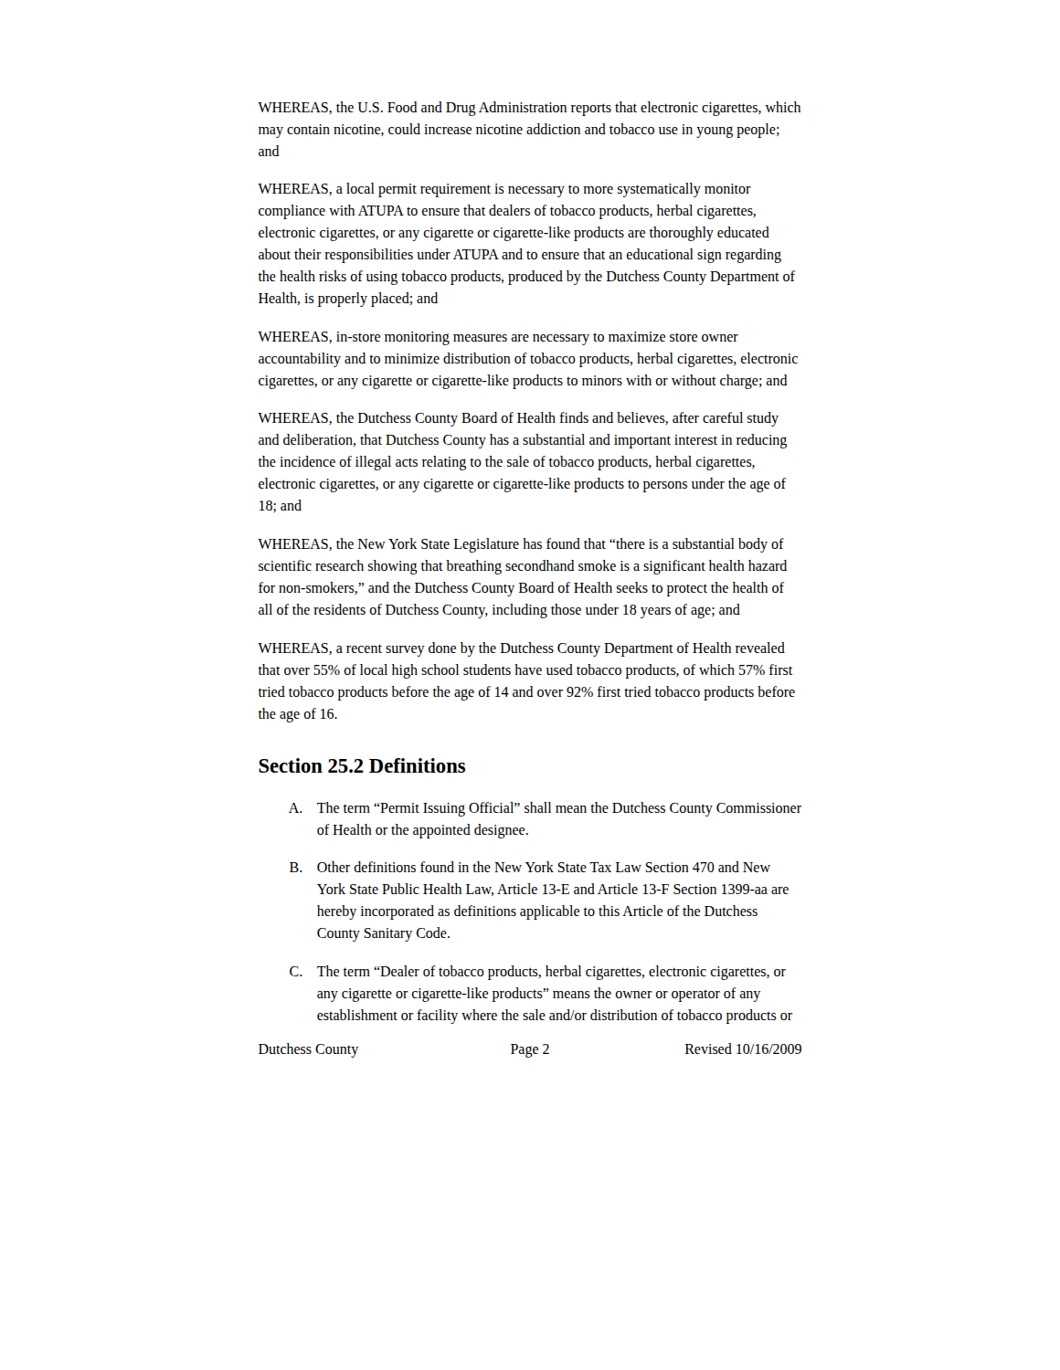WHEREAS, the U.S. Food and Drug Administration reports that electronic cigarettes, which may contain nicotine, could increase nicotine addiction and tobacco use in young people; and
WHEREAS, a local permit requirement is necessary to more systematically monitor compliance with ATUPA to ensure that dealers of tobacco products, herbal cigarettes, electronic cigarettes, or any cigarette or cigarette-like products are thoroughly educated about their responsibilities under ATUPA and to ensure that an educational sign regarding the health risks of using tobacco products, produced by the Dutchess County Department of Health, is properly placed; and
WHEREAS, in-store monitoring measures are necessary to maximize store owner accountability and to minimize distribution of tobacco products, herbal cigarettes, electronic cigarettes, or any cigarette or cigarette-like products to minors with or without charge; and
WHEREAS, the Dutchess County Board of Health finds and believes, after careful study and deliberation, that Dutchess County has a substantial and important interest in reducing the incidence of illegal acts relating to the sale of tobacco products, herbal cigarettes, electronic cigarettes, or any cigarette or cigarette-like products to persons under the age of 18; and
WHEREAS, the New York State Legislature has found that “there is a substantial body of scientific research showing that breathing secondhand smoke is a significant health hazard for non-smokers,” and the Dutchess County Board of Health seeks to protect the health of all of the residents of Dutchess County, including those under 18 years of age; and
WHEREAS, a recent survey done by the Dutchess County Department of Health revealed that over 55% of local high school students have used tobacco products, of which 57% first tried tobacco products before the age of 14 and over 92% first tried tobacco products before the age of 16.
Section 25.2 Definitions
The term “Permit Issuing Official” shall mean the Dutchess County Commissioner of Health or the appointed designee.
Other definitions found in the New York State Tax Law Section 470 and New York State Public Health Law, Article 13-E and Article 13-F Section 1399-aa are hereby incorporated as definitions applicable to this Article of the Dutchess County Sanitary Code.
The term “Dealer of tobacco products, herbal cigarettes, electronic cigarettes, or any cigarette or cigarette-like products” means the owner or operator of any establishment or facility where the sale and/or distribution of tobacco products or
Dutchess County
Page 2
Revised 10/16/2009